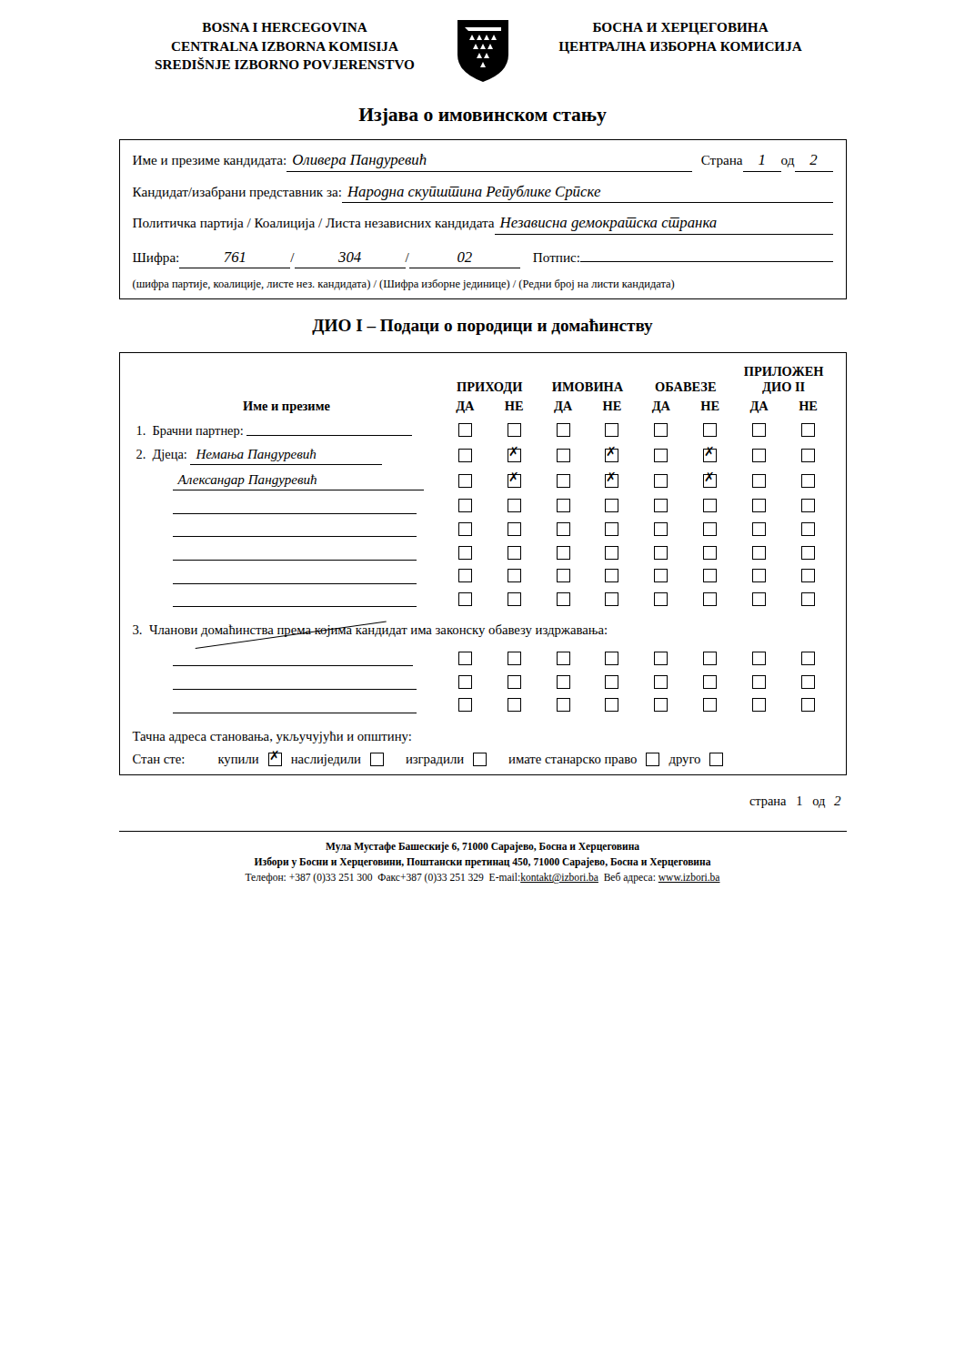BOSNA I HERCEGOVINA
CENTRALNA IZBORNA KOMISIJA
SREDIŠNJE IZBORNO POVJERENSTVO
БОСНА И ХЕРЦЕГОВИНА
ЦЕНТРАЛНА ИЗБОРНА КОМИСИЈА
Изјава о имовинском стању
Име и презиме кандидата: Оливера Пандуревић Страна 1 од 2
Кандидат/изабрани представник за: Народна скупштина Републике Српске
Политичка партија / Коалиција / Листа независних кандидата Независна демократска странка
Шифра: 761 / 304 / 02 Потпис:
(шифра партије, коалиције, листе нез. кандидата) / (Шифра изборне јединице) / (Редни број на листи кандидата)
ДИО I – Подаци о породици и домаћинству
| | ПРИХОДИ | ИМОВИНА | ОБАВЕЗЕ | ПРИЛОЖЕН ДИО II |
| --- | --- | --- | --- | --- |
| Име и презиме | ДА | НЕ | ДА | НЕ | ДА | НЕ | ДА | НЕ |
| 1. Брачни партнер: | | | | | | | | |
| 2. Дјеца: Немања Пандуревић | | | | | | | | |
| Александар Пандуревић | | | | | | | | |
3. Чланови домаћинства према којима кандидат има законску обавезу издржавања:
Тачна адреса становања, укључујући и општину:
Стан сте: купили наслиједили изградили имате станарско право друго
страна 1 од 2
Мула Мустафе Башескије 6, 71000 Сарајево, Босна и Херцеговина
Избори у Босни и Херцеговини, Поштански претинац 450, 71000 Сарајево, Босна и Херцеговина
Телефон: +387 (0)33 251 300 Факс+387 (0)33 251 329 E-mail:kontakt@izbori.ba Веб адреса: www.izbori.ba